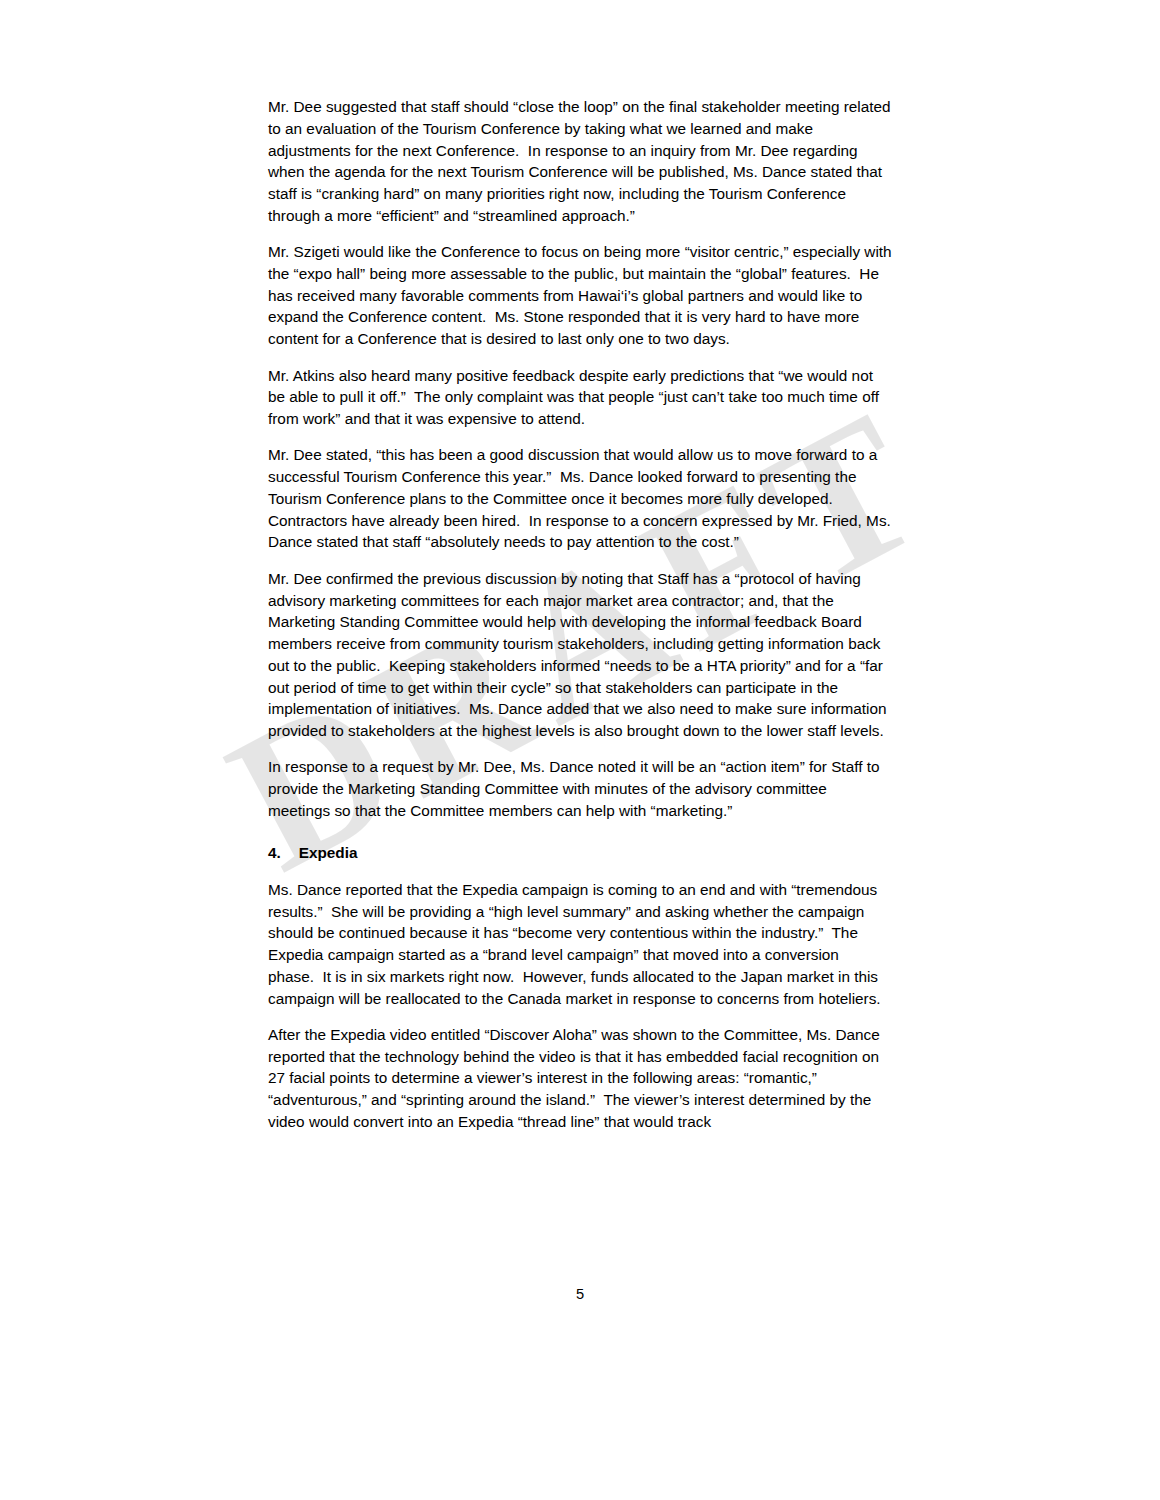DRAFT
Mr. Dee suggested that staff should “close the loop” on the final stakeholder meeting related to an evaluation of the Tourism Conference by taking what we learned and make adjustments for the next Conference. In response to an inquiry from Mr. Dee regarding when the agenda for the next Tourism Conference will be published, Ms. Dance stated that staff is “cranking hard” on many priorities right now, including the Tourism Conference through a more “efficient” and “streamlined approach.”
Mr. Szigeti would like the Conference to focus on being more “visitor centric,” especially with the “expo hall” being more assessable to the public, but maintain the “global” features. He has received many favorable comments from Hawai‘i’s global partners and would like to expand the Conference content. Ms. Stone responded that it is very hard to have more content for a Conference that is desired to last only one to two days.
Mr. Atkins also heard many positive feedback despite early predictions that “we would not be able to pull it off.” The only complaint was that people “just can’t take too much time off from work” and that it was expensive to attend.
Mr. Dee stated, “this has been a good discussion that would allow us to move forward to a successful Tourism Conference this year.” Ms. Dance looked forward to presenting the Tourism Conference plans to the Committee once it becomes more fully developed. Contractors have already been hired. In response to a concern expressed by Mr. Fried, Ms. Dance stated that staff “absolutely needs to pay attention to the cost.”
Mr. Dee confirmed the previous discussion by noting that Staff has a “protocol of having advisory marketing committees for each major market area contractor; and, that the Marketing Standing Committee would help with developing the informal feedback Board members receive from community tourism stakeholders, including getting information back out to the public. Keeping stakeholders informed “needs to be a HTA priority” and for a “far out period of time to get within their cycle” so that stakeholders can participate in the implementation of initiatives. Ms. Dance added that we also need to make sure information provided to stakeholders at the highest levels is also brought down to the lower staff levels.
In response to a request by Mr. Dee, Ms. Dance noted it will be an “action item” for Staff to provide the Marketing Standing Committee with minutes of the advisory committee meetings so that the Committee members can help with “marketing.”
4. Expedia
Ms. Dance reported that the Expedia campaign is coming to an end and with “tremendous results.” She will be providing a “high level summary” and asking whether the campaign should be continued because it has “become very contentious within the industry.” The Expedia campaign started as a “brand level campaign” that moved into a conversion phase. It is in six markets right now. However, funds allocated to the Japan market in this campaign will be reallocated to the Canada market in response to concerns from hoteliers.
After the Expedia video entitled “Discover Aloha” was shown to the Committee, Ms. Dance reported that the technology behind the video is that it has embedded facial recognition on 27 facial points to determine a viewer’s interest in the following areas: “romantic,” “adventurous,” and “sprinting around the island.” The viewer’s interest determined by the video would convert into an Expedia “thread line” that would track
5